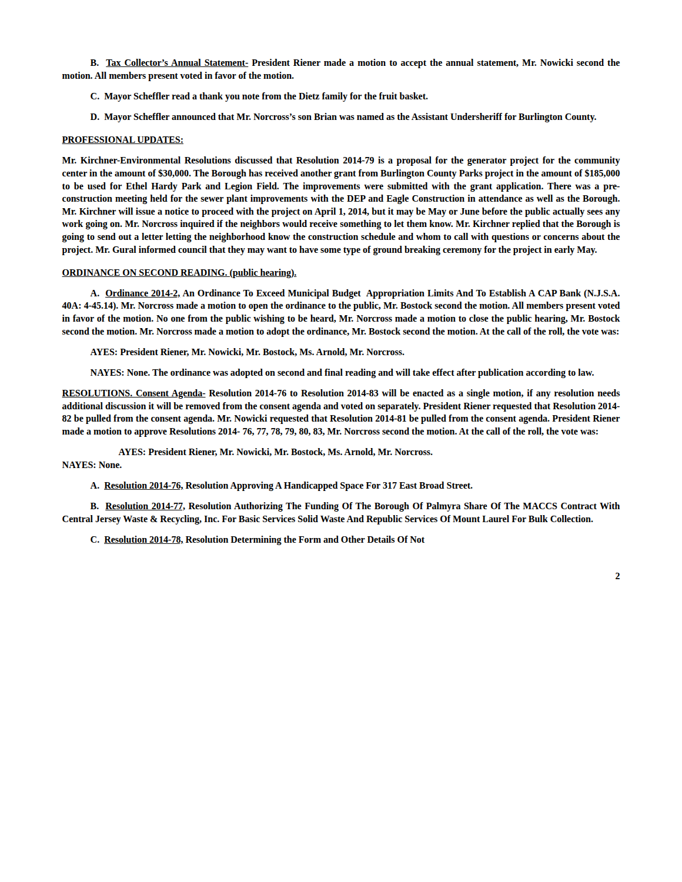B. Tax Collector’s Annual Statement- President Riener made a motion to accept the annual statement, Mr. Nowicki second the motion. All members present voted in favor of the motion.
C. Mayor Scheffler read a thank you note from the Dietz family for the fruit basket.
D. Mayor Scheffler announced that Mr. Norcross’s son Brian was named as the Assistant Undersheriff for Burlington County.
PROFESSIONAL UPDATES:
Mr. Kirchner-Environmental Resolutions discussed that Resolution 2014-79 is a proposal for the generator project for the community center in the amount of $30,000. The Borough has received another grant from Burlington County Parks project in the amount of $185,000 to be used for Ethel Hardy Park and Legion Field. The improvements were submitted with the grant application. There was a pre-construction meeting held for the sewer plant improvements with the DEP and Eagle Construction in attendance as well as the Borough. Mr. Kirchner will issue a notice to proceed with the project on April 1, 2014, but it may be May or June before the public actually sees any work going on. Mr. Norcross inquired if the neighbors would receive something to let them know. Mr. Kirchner replied that the Borough is going to send out a letter letting the neighborhood know the construction schedule and whom to call with questions or concerns about the project. Mr. Gural informed council that they may want to have some type of ground breaking ceremony for the project in early May.
ORDINANCE ON SECOND READING. (public hearing).
A. Ordinance 2014-2, An Ordinance To Exceed Municipal Budget Appropriation Limits And To Establish A CAP Bank (N.J.S.A. 40A: 4-45.14). Mr. Norcross made a motion to open the ordinance to the public, Mr. Bostock second the motion. All members present voted in favor of the motion. No one from the public wishing to be heard, Mr. Norcross made a motion to close the public hearing, Mr. Bostock second the motion. Mr. Norcross made a motion to adopt the ordinance, Mr. Bostock second the motion. At the call of the roll, the vote was:
AYES: President Riener, Mr. Nowicki, Mr. Bostock, Ms. Arnold, Mr. Norcross.
NAYES: None. The ordinance was adopted on second and final reading and will take effect after publication according to law.
RESOLUTIONS. Consent Agenda- Resolution 2014-76 to Resolution 2014-83 will be enacted as a single motion, if any resolution needs additional discussion it will be removed from the consent agenda and voted on separately. President Riener requested that Resolution 2014-82 be pulled from the consent agenda. Mr. Nowicki requested that Resolution 2014-81 be pulled from the consent agenda. President Riener made a motion to approve Resolutions 2014- 76, 77, 78, 79, 80, 83, Mr. Norcross second the motion. At the call of the roll, the vote was:
AYES: President Riener, Mr. Nowicki, Mr. Bostock, Ms. Arnold, Mr. Norcross.
NAYES: None.
A. Resolution 2014-76, Resolution Approving A Handicapped Space For 317 East Broad Street.
B. Resolution 2014-77, Resolution Authorizing The Funding Of The Borough Of Palmyra Share Of The MACCS Contract With Central Jersey Waste & Recycling, Inc. For Basic Services Solid Waste And Republic Services Of Mount Laurel For Bulk Collection.
C. Resolution 2014-78, Resolution Determining the Form and Other Details Of Not
2